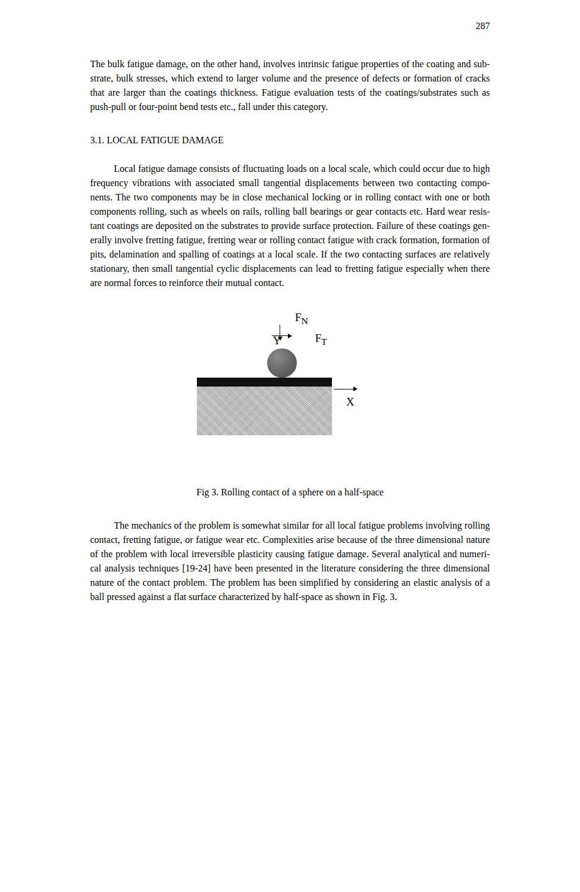287
The bulk fatigue damage, on the other hand, involves intrinsic fatigue properties of the coating and substrate, bulk stresses, which extend to larger volume and the presence of defects or formation of cracks that are larger than the coatings thickness. Fatigue evaluation tests of the coatings/substrates such as push-pull or four-point bend tests etc., fall under this category.
3.1. Local Fatigue Damage
Local fatigue damage consists of fluctuating loads on a local scale, which could occur due to high frequency vibrations with associated small tangential displacements between two contacting components. The two components may be in close mechanical locking or in rolling contact with one or both components rolling, such as wheels on rails, rolling ball bearings or gear contacts etc. Hard wear resistant coatings are deposited on the substrates to provide surface protection. Failure of these coatings generally involve fretting fatigue, fretting wear or rolling contact fatigue with crack formation, formation of pits, delamination and spalling of coatings at a local scale. If the two contacting surfaces are relatively stationary, then small tangential cyclic displacements can lead to fretting fatigue especially when there are normal forces to reinforce their mutual contact.
FN Y FT X
Fig 3. Rolling contact of a sphere on a half-space
The mechanics of the problem is somewhat similar for all local fatigue problems involving rolling contact, fretting fatigue, or fatigue wear etc. Complexities arise because of the three dimensional nature of the problem with local irreversible plasticity causing fatigue damage. Several analytical and numerical analysis techniques [19-24] have been presented in the literature considering the three dimensional nature of the contact problem. The problem has been simplified by considering an elastic analysis of a ball pressed against a flat surface characterized by half-space as shown in Fig. 3.